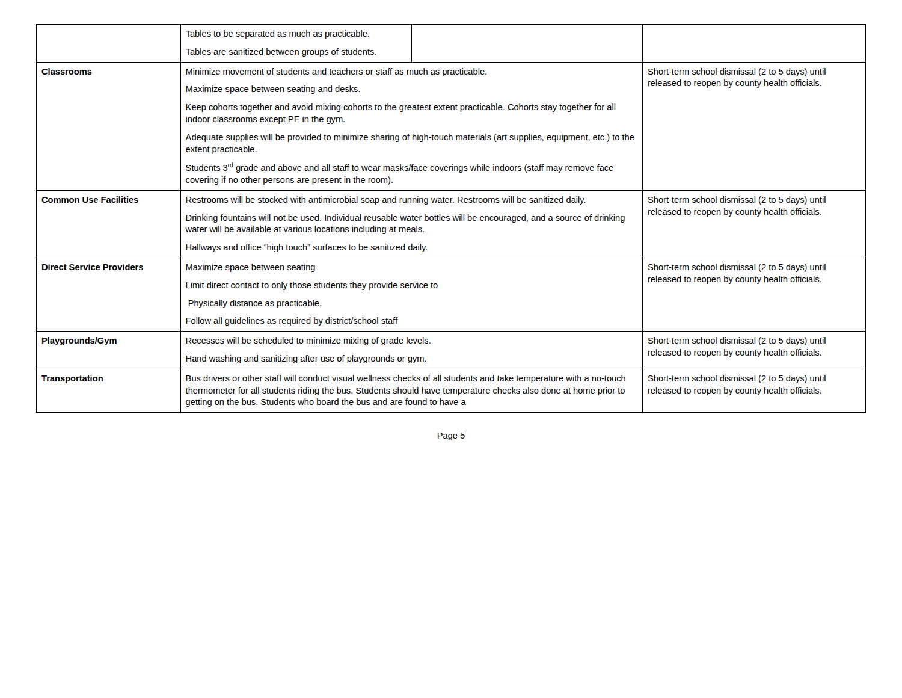| | Tables to be separated as much as practicable. Tables are sanitized between groups of students. | | |
| Classrooms | Minimize movement of students and teachers or staff as much as practicable. Maximize space between seating and desks. Keep cohorts together and avoid mixing cohorts to the greatest extent practicable. Cohorts stay together for all indoor classrooms except PE in the gym. Adequate supplies will be provided to minimize sharing of high-touch materials (art supplies, equipment, etc.) to the extent practicable. Students 3 rd grade and above and all staff to wear masks/face coverings while indoors (staff may remove face covering if no other persons are present in the room). | Short-term school dismissal (2 to 5 days) until released to reopen by county health officials. |
| Common Use Facilities | Restrooms will be stocked with antimicrobial soap and running water. Restrooms will be sanitized daily. Drinking fountains will not be used. Individual reusable water bottles will be encouraged, and a source of drinking water will be available at various locations including at meals. Hallways and office “high touch” surfaces to be sanitized daily. | Short-term school dismissal (2 to 5 days) until released to reopen by county health officials. |
| Direct Service Providers | Maximize space between seating Limit direct contact to only those students they provide service to Physically distance as practicable. Follow all guidelines as required by district/school staff | Short-term school dismissal (2 to 5 days) until released to reopen by county health officials. |
| Playgrounds/Gym | Recesses will be scheduled to minimize mixing of grade levels. Hand washing and sanitizing after use of playgrounds or gym. | Short-term school dismissal (2 to 5 days) until released to reopen by county health officials. |
| Transportation | Bus drivers or other staff will conduct visual wellness checks of all students and take temperature with a no-touch thermometer for all students riding the bus. Students should have temperature checks also done at home prior to getting on the bus. Students who board the bus and are found to have a | Short-term school dismissal (2 to 5 days) until released to reopen by county health officials. |
Page 5